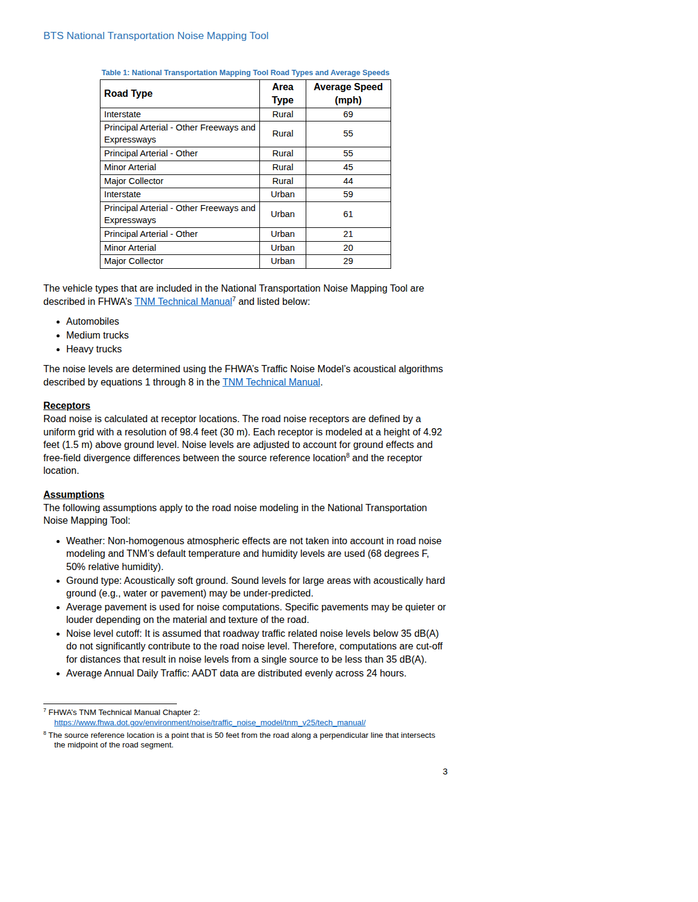BTS National Transportation Noise Mapping Tool
Table 1: National Transportation Mapping Tool Road Types and Average Speeds
| Road Type | Area Type | Average Speed (mph) |
| --- | --- | --- |
| Interstate | Rural | 69 |
| Principal Arterial - Other Freeways and Expressways | Rural | 55 |
| Principal Arterial - Other | Rural | 55 |
| Minor Arterial | Rural | 45 |
| Major Collector | Rural | 44 |
| Interstate | Urban | 59 |
| Principal Arterial - Other Freeways and Expressways | Urban | 61 |
| Principal Arterial - Other | Urban | 21 |
| Minor Arterial | Urban | 20 |
| Major Collector | Urban | 29 |
The vehicle types that are included in the National Transportation Noise Mapping Tool are described in FHWA’s TNM Technical Manual7 and listed below:
Automobiles
Medium trucks
Heavy trucks
The noise levels are determined using the FHWA’s Traffic Noise Model’s acoustical algorithms described by equations 1 through 8 in the TNM Technical Manual.
Receptors
Road noise is calculated at receptor locations. The road noise receptors are defined by a uniform grid with a resolution of 98.4 feet (30 m). Each receptor is modeled at a height of 4.92 feet (1.5 m) above ground level. Noise levels are adjusted to account for ground effects and free-field divergence differences between the source reference location8 and the receptor location.
Assumptions
The following assumptions apply to the road noise modeling in the National Transportation Noise Mapping Tool:
Weather: Non-homogenous atmospheric effects are not taken into account in road noise modeling and TNM’s default temperature and humidity levels are used (68 degrees F, 50% relative humidity).
Ground type: Acoustically soft ground. Sound levels for large areas with acoustically hard ground (e.g., water or pavement) may be under-predicted.
Average pavement is used for noise computations. Specific pavements may be quieter or louder depending on the material and texture of the road.
Noise level cutoff: It is assumed that roadway traffic related noise levels below 35 dB(A) do not significantly contribute to the road noise level. Therefore, computations are cut-off for distances that result in noise levels from a single source to be less than 35 dB(A).
Average Annual Daily Traffic: AADT data are distributed evenly across 24 hours.
7 FHWA’s TNM Technical Manual Chapter 2: https://www.fhwa.dot.gov/environment/noise/traffic_noise_model/tnm_v25/tech_manual/
8 The source reference location is a point that is 50 feet from the road along a perpendicular line that intersects the midpoint of the road segment.
3